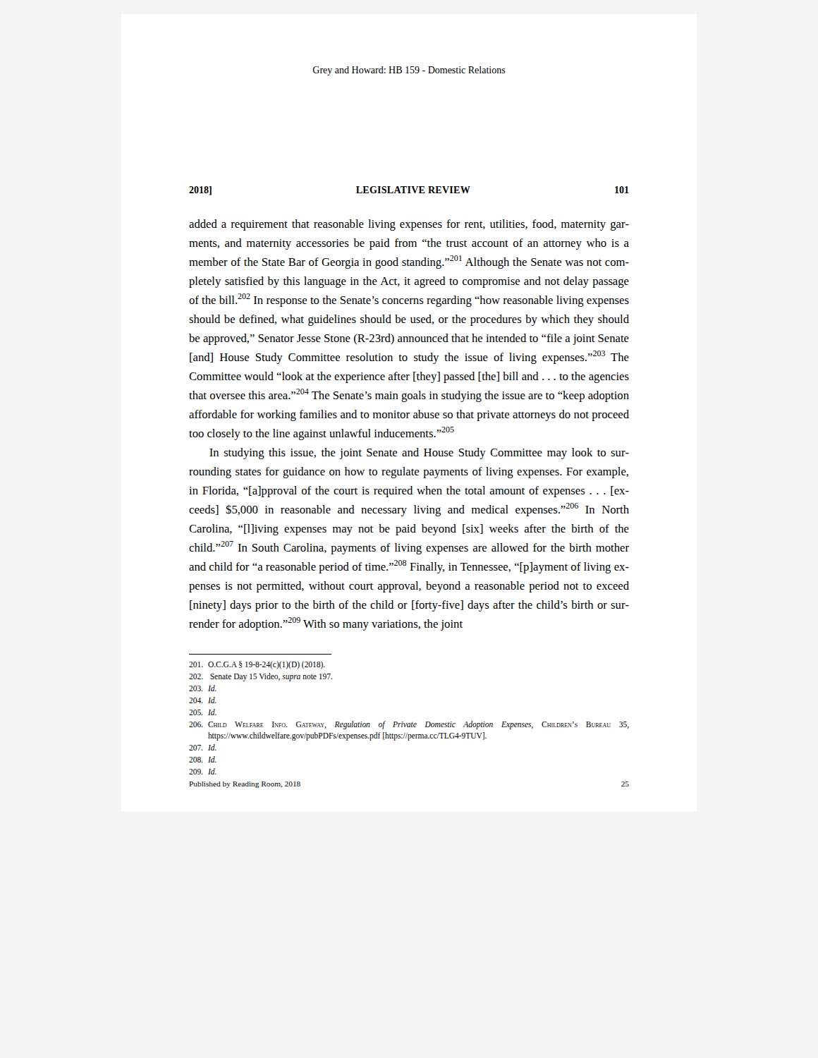Grey and Howard: HB 159 - Domestic Relations
2018] LEGISLATIVE REVIEW 101
added a requirement that reasonable living expenses for rent, utilities, food, maternity garments, and maternity accessories be paid from “the trust account of an attorney who is a member of the State Bar of Georgia in good standing.”201 Although the Senate was not completely satisfied by this language in the Act, it agreed to compromise and not delay passage of the bill.202 In response to the Senate’s concerns regarding “how reasonable living expenses should be defined, what guidelines should be used, or the procedures by which they should be approved,” Senator Jesse Stone (R-23rd) announced that he intended to “file a joint Senate [and] House Study Committee resolution to study the issue of living expenses.”203 The Committee would “look at the experience after [they] passed [the] bill and . . . to the agencies that oversee this area.”204 The Senate’s main goals in studying the issue are to “keep adoption affordable for working families and to monitor abuse so that private attorneys do not proceed too closely to the line against unlawful inducements.”205
In studying this issue, the joint Senate and House Study Committee may look to surrounding states for guidance on how to regulate payments of living expenses. For example, in Florida, “[a]pproval of the court is required when the total amount of expenses . . . [exceeds] $5,000 in reasonable and necessary living and medical expenses.”206 In North Carolina, “[l]iving expenses may not be paid beyond [six] weeks after the birth of the child.”207 In South Carolina, payments of living expenses are allowed for the birth mother and child for “a reasonable period of time.”208 Finally, in Tennessee, “[p]ayment of living expenses is not permitted, without court approval, beyond a reasonable period not to exceed [ninety] days prior to the birth of the child or [forty-five] days after the child’s birth or surrender for adoption.”209 With so many variations, the joint
201. O.C.G.A § 19-8-24(c)(1)(D) (2018).
202. Senate Day 15 Video, supra note 197.
203. Id.
204. Id.
205. Id.
206. Child Welfare Info. Gateway, Regulation of Private Domestic Adoption Expenses, Children’s Bureau 35, https://www.childwelfare.gov/pubPDFs/expenses.pdf [https://perma.cc/TLG4-9TUV].
207. Id.
208. Id.
209. Id.
Published by Reading Room, 2018 25